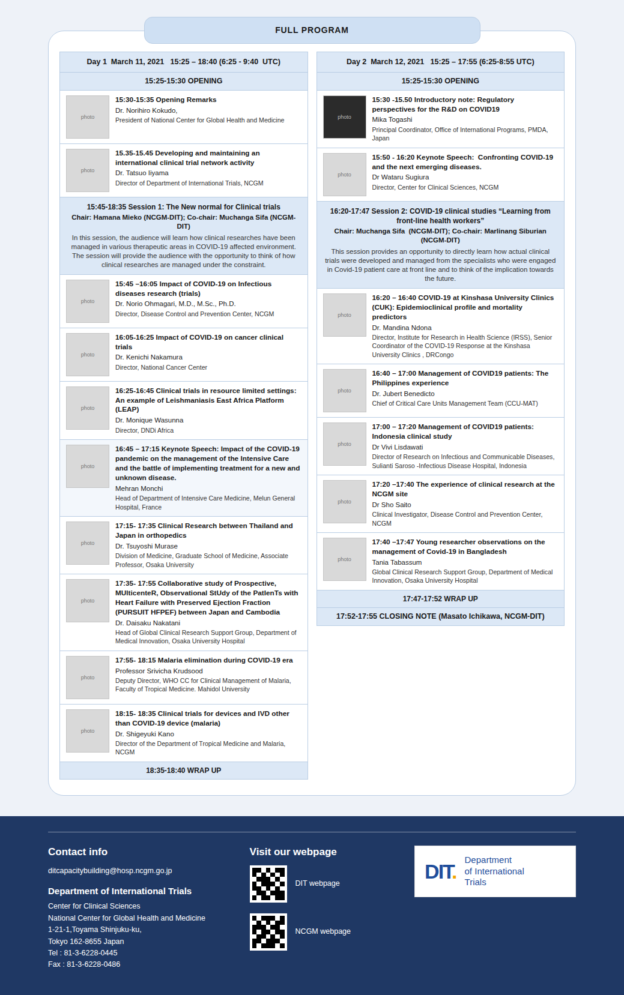FULL PROGRAM
Day 1 March 11, 2021 15:25 – 18:40 (6:25 - 9:40 UTC)
15:25-15:30 OPENING
photo
15:30-15:35 Opening Remarks
Dr. Norihiro Kokudo,
President of National Center for Global Health and Medicine
photo
15.35-15.45 Developing and maintaining an international clinical trial network activity
Dr. Tatsuo Iiyama
Director of Department of International Trials, NCGM
15:45-18:35 Session 1: The New normal for Clinical trials Chair: Hamana Mieko (NCGM-DIT); Co-chair: Muchanga Sifa (NCGM-DIT) In this session, the audience will learn how clinical researches have been managed in various therapeutic areas in COVID-19 affected environment. The session will provide the audience with the opportunity to think of how clinical researches are managed under the constraint.
photo
15:45 –16:05 Impact of COVID-19 on Infectious diseases research (trials)
Dr. Norio Ohmagari, M.D., M.Sc., Ph.D.
Director, Disease Control and Prevention Center, NCGM
photo
16:05-16:25 Impact of COVID-19 on cancer clinical trials
Dr. Kenichi Nakamura
Director, National Cancer Center
photo
16:25-16:45 Clinical trials in resource limited settings: An example of Leishmaniasis East Africa Platform (LEAP)
Dr. Monique Wasunna
Director, DNDi Africa
photo
16:45 – 17:15 Keynote Speech: Impact of the COVID-19 pandemic on the management of the Intensive Care and the battle of implementing treatment for a new and unknown disease.
Mehran Monchi
Head of Department of Intensive Care Medicine, Melun General Hospital, France
photo
17:15- 17:35 Clinical Research between Thailand and Japan in orthopedics
Dr. Tsuyoshi Murase
Division of Medicine, Graduate School of Medicine, Associate Professor, Osaka University
photo
17:35- 17:55 Collaborative study of Prospective, MUlticenteR, Observational StUdy of the PatIenTs with Heart Failure with Preserved Ejection Fraction (PURSUIT HFPEF) between Japan and Cambodia
Dr. Daisaku Nakatani
Head of Global Clinical Research Support Group, Department of Medical Innovation, Osaka University Hospital
photo
17:55- 18:15 Malaria elimination during COVID-19 era
Professor Srivicha Krudsood
Deputy Director, WHO CC for Clinical Management of Malaria, Faculty of Tropical Medicine. Mahidol University
photo
18:15- 18:35 Clinical trials for devices and IVD other than COVID-19 device (malaria)
Dr. Shigeyuki Kano
Director of the Department of Tropical Medicine and Malaria, NCGM
18:35-18:40 WRAP UP
Day 2 March 12, 2021 15:25 – 17:55 (6:25-8:55 UTC)
15:25-15:30 OPENING
photo
15:30 -15.50 Introductory note: Regulatory perspectives for the R&D on COVID19
Mika Togashi
Principal Coordinator, Office of International Programs, PMDA, Japan
photo
15:50 - 16:20 Keynote Speech: Confronting COVID-19 and the next emerging diseases.
Dr Wataru Sugiura
Director, Center for Clinical Sciences, NCGM
16:20-17:47 Session 2: COVID-19 clinical studies “Learning from front-line health workers” Chair: Muchanga Sifa (NCGM-DIT); Co-chair: Marlinang Siburian (NCGM-DIT) This session provides an opportunity to directly learn how actual clinical trials were developed and managed from the specialists who were engaged in Covid-19 patient care at front line and to think of the implication towards the future.
photo
16:20 – 16:40 COVID-19 at Kinshasa University Clinics (CUK): Epidemioclinical profile and mortality predictors
Dr. Mandina Ndona
Director, Institute for Research in Health Science (IRSS), Senior Coordinator of the COVID-19 Response at the Kinshasa University Clinics , DRCongo
photo
16:40 – 17:00 Management of COVID19 patients: The Philippines experience
Dr. Jubert Benedicto
Chief of Critical Care Units Management Team (CCU-MAT)
photo
17:00 – 17:20 Management of COVID19 patients: Indonesia clinical study
Dr Vivi Lisdawati
Director of Research on Infectious and Communicable Diseases, Sulianti Saroso -Infectious Disease Hospital, Indonesia
photo
17:20 –17:40 The experience of clinical research at the NCGM site
Dr Sho Saito
Clinical Investigator, Disease Control and Prevention Center, NCGM
photo
17:40 –17:47 Young researcher observations on the management of Covid-19 in Bangladesh
Tania Tabassum
Global Clinical Research Support Group, Department of Medical Innovation, Osaka University Hospital
17:47-17:52 WRAP UP
17:52-17:55 CLOSING NOTE (Masato Ichikawa, NCGM-DIT)
Contact info
ditcapacitybuilding@hosp.ncgm.go.jp
Department of International Trials
Center for Clinical Sciences
National Center for Global Health and Medicine
1-21-1,Toyama Shinjuku-ku,
Tokyo 162-8655 Japan
Tel : 81-3-6228-0445
Fax : 81-3-6228-0486
Visit our webpage
DIT webpage
NCGM webpage
DIT.
Department
of International
Trials